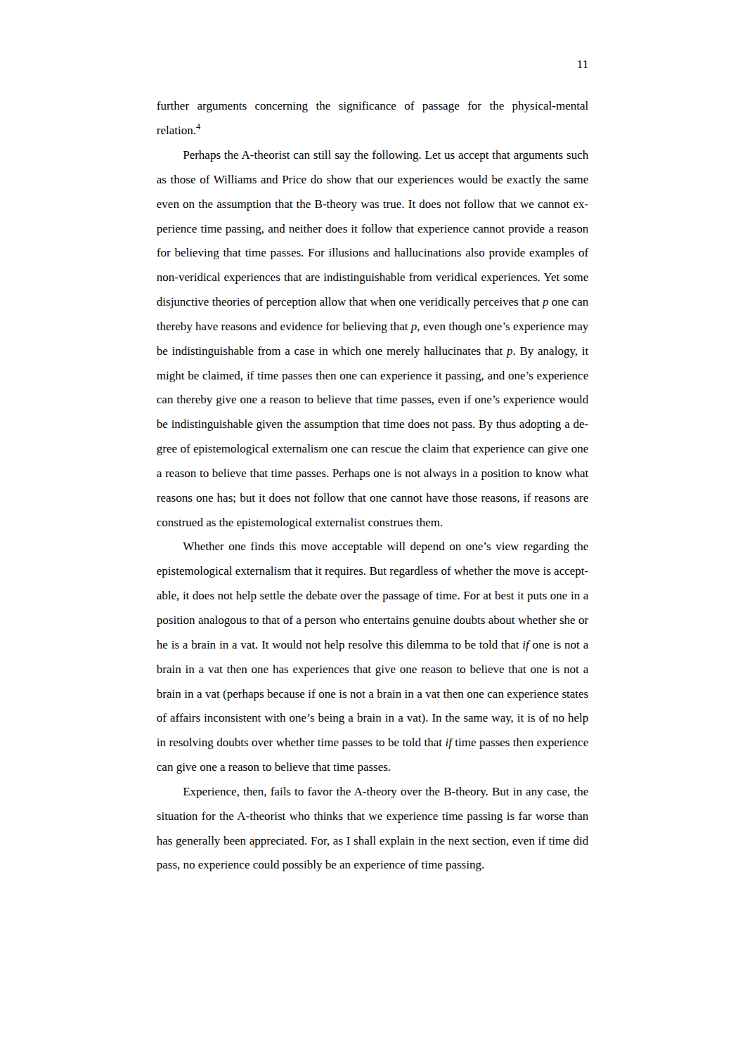11
further arguments concerning the significance of passage for the physical-mental relation.4
Perhaps the A-theorist can still say the following. Let us accept that arguments such as those of Williams and Price do show that our experiences would be exactly the same even on the assumption that the B-theory was true. It does not follow that we cannot experience time passing, and neither does it follow that experience cannot provide a reason for believing that time passes. For illusions and hallucinations also provide examples of non-veridical experiences that are indistinguishable from veridical experiences. Yet some disjunctive theories of perception allow that when one veridically perceives that p one can thereby have reasons and evidence for believing that p, even though one’s experience may be indistinguishable from a case in which one merely hallucinates that p. By analogy, it might be claimed, if time passes then one can experience it passing, and one’s experience can thereby give one a reason to believe that time passes, even if one’s experience would be indistinguishable given the assumption that time does not pass. By thus adopting a degree of epistemological externalism one can rescue the claim that experience can give one a reason to believe that time passes. Perhaps one is not always in a position to know what reasons one has; but it does not follow that one cannot have those reasons, if reasons are construed as the epistemological externalist construes them.
Whether one finds this move acceptable will depend on one’s view regarding the epistemological externalism that it requires. But regardless of whether the move is acceptable, it does not help settle the debate over the passage of time. For at best it puts one in a position analogous to that of a person who entertains genuine doubts about whether she or he is a brain in a vat. It would not help resolve this dilemma to be told that if one is not a brain in a vat then one has experiences that give one reason to believe that one is not a brain in a vat (perhaps because if one is not a brain in a vat then one can experience states of affairs inconsistent with one’s being a brain in a vat). In the same way, it is of no help in resolving doubts over whether time passes to be told that if time passes then experience can give one a reason to believe that time passes.
Experience, then, fails to favor the A-theory over the B-theory. But in any case, the situation for the A-theorist who thinks that we experience time passing is far worse than has generally been appreciated. For, as I shall explain in the next section, even if time did pass, no experience could possibly be an experience of time passing.